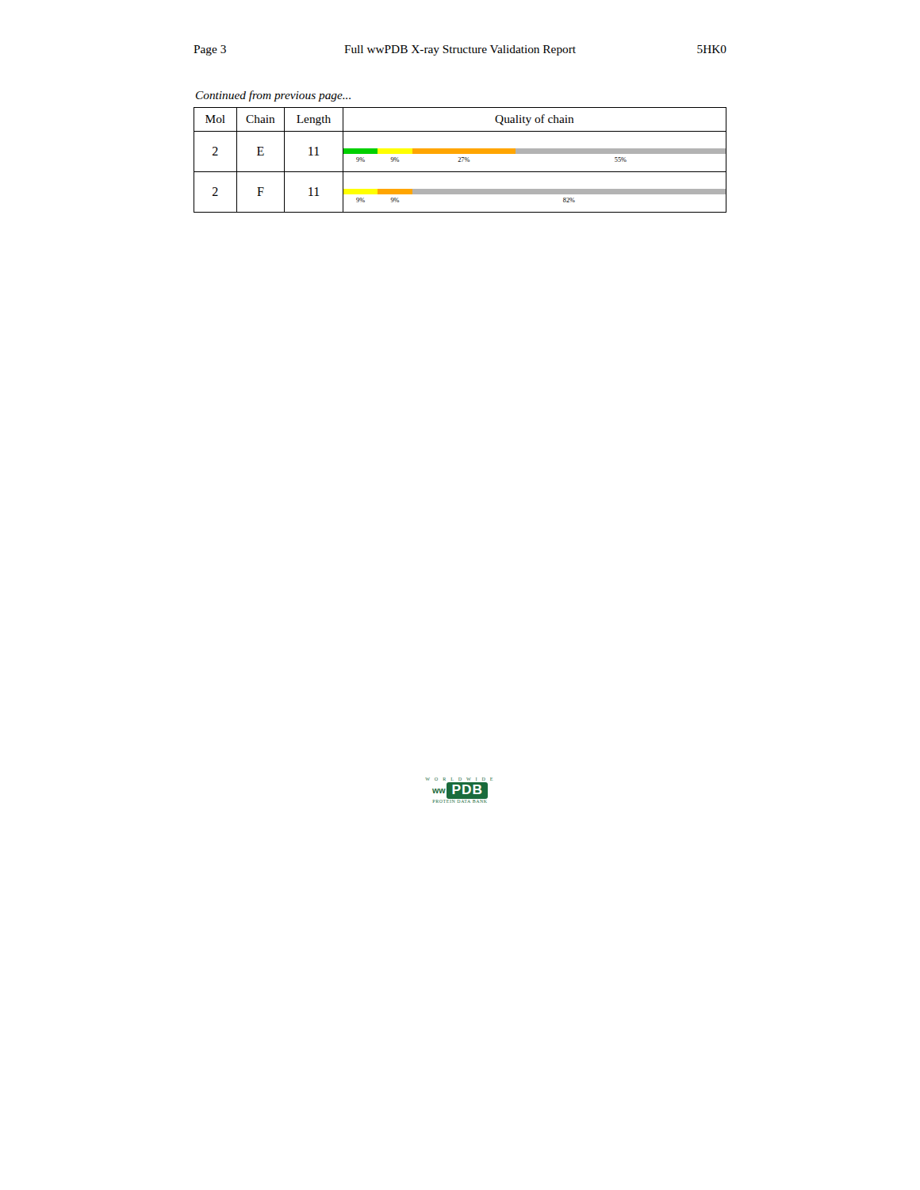Page 3
Full wwPDB X-ray Structure Validation Report
5HK0
Continued from previous page...
| Mol | Chain | Length | Quality of chain |
| --- | --- | --- | --- |
| 2 | E | 11 | 9% 9% 27% 55% |
| 2 | F | 11 | 9% 9% 82% |
W O R L D W I D E
ww PDB
PROTEIN DATA BANK